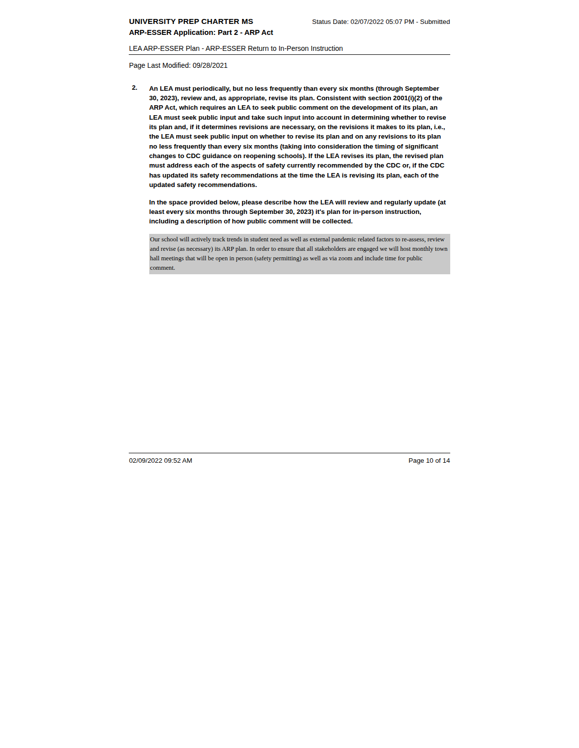UNIVERSITY PREP CHARTER MS
Status Date: 02/07/2022 05:07 PM - Submitted
ARP-ESSER Application: Part 2 - ARP Act
LEA ARP-ESSER Plan - ARP-ESSER Return to In-Person Instruction
Page Last Modified: 09/28/2021
2.
An LEA must periodically, but no less frequently than every six months (through September 30, 2023), review and, as appropriate, revise its plan. Consistent with section 2001(i)(2) of the ARP Act, which requires an LEA to seek public comment on the development of its plan, an LEA must seek public input and take such input into account in determining whether to revise its plan and, if it determines revisions are necessary, on the revisions it makes to its plan, i.e., the LEA must seek public input on whether to revise its plan and on any revisions to its plan no less frequently than every six months (taking into consideration the timing of significant changes to CDC guidance on reopening schools). If the LEA revises its plan, the revised plan must address each of the aspects of safety currently recommended by the CDC or, if the CDC has updated its safety recommendations at the time the LEA is revising its plan, each of the updated safety recommendations.
In the space provided below, please describe how the LEA will review and regularly update (at least every six months through September 30, 2023) it's plan for in-person instruction, including a description of how public comment will be collected.
Our school will actively track trends in student need as well as external pandemic related factors to re-assess, review and revise (as necessary) its ARP plan. In order to ensure that all stakeholders are engaged we will host monthly town hall meetings that will be open in person (safety permitting) as well as via zoom and include time for public comment.
02/09/2022 09:52 AM
Page 10 of 14